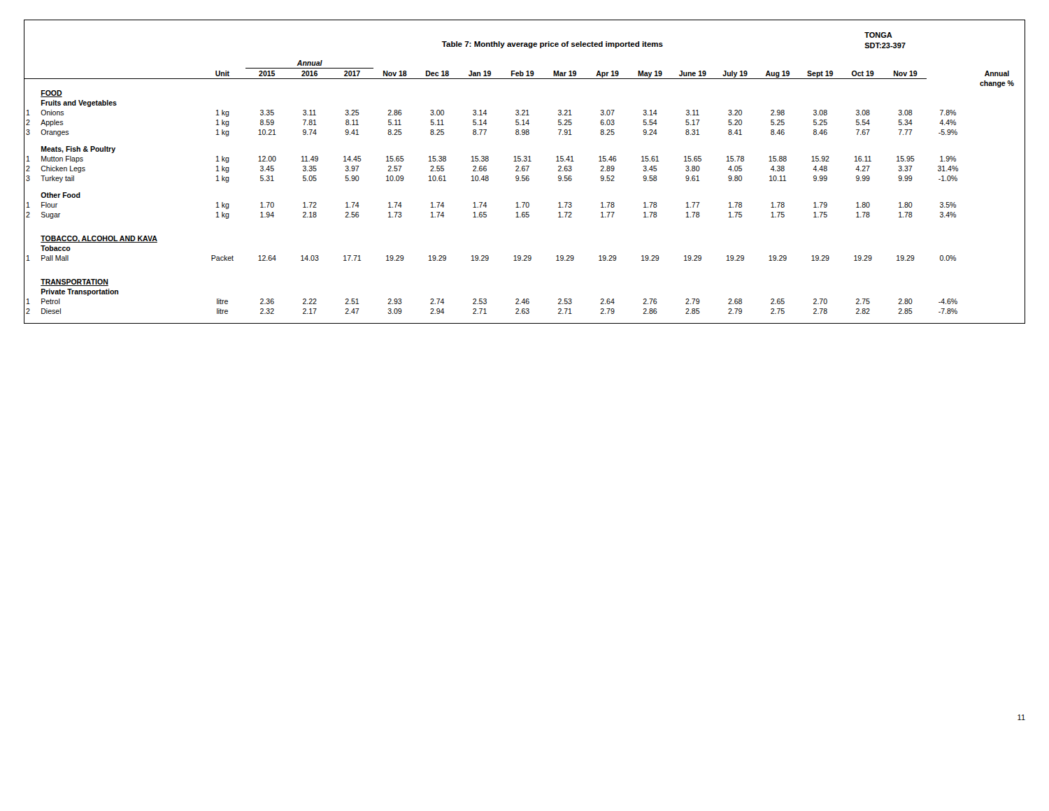Table 7: Monthly average price of selected imported items
TONGA
SDT:23-397
| | | | Annual | | Annual |
| | | Unit | 2015 | 2016 | 2017 | Nov 18 | Dec 18 | Jan 19 | Feb 19 | Mar 19 | Apr 19 | May 19 | June 19 | July 19 | Aug 19 | Sept 19 | Oct 19 | Nov 19 |
| | change % |
| | FOOD | |
| | Fruits and Vegetables | |
| 1 | Onions | 1 kg | 3.35 | 3.11 | 3.25 | 2.86 | 3.00 | 3.14 | 3.21 | 3.21 | 3.07 | 3.14 | 3.11 | 3.20 | 2.98 | 3.08 | 3.08 | 3.08 | 7.8% |
| 2 | Apples | 1 kg | 8.59 | 7.81 | 8.11 | 5.11 | 5.11 | 5.14 | 5.14 | 5.25 | 6.03 | 5.54 | 5.17 | 5.20 | 5.25 | 5.25 | 5.54 | 5.34 | 4.4% |
| 3 | Oranges | 1 kg | 10.21 | 9.74 | 9.41 | 8.25 | 8.25 | 8.77 | 8.98 | 7.91 | 8.25 | 9.24 | 8.31 | 8.41 | 8.46 | 8.46 | 7.67 | 7.77 | -5.9% |
| | Meats, Fish & Poultry | |
| 1 | Mutton Flaps | 1 kg | 12.00 | 11.49 | 14.45 | 15.65 | 15.38 | 15.38 | 15.31 | 15.41 | 15.46 | 15.61 | 15.65 | 15.78 | 15.88 | 15.92 | 16.11 | 15.95 | 1.9% |
| 2 | Chicken Legs | 1 kg | 3.45 | 3.35 | 3.97 | 2.57 | 2.55 | 2.66 | 2.67 | 2.63 | 2.89 | 3.45 | 3.80 | 4.05 | 4.38 | 4.48 | 4.27 | 3.37 | 31.4% |
| 3 | Turkey tail | 1 kg | 5.31 | 5.05 | 5.90 | 10.09 | 10.61 | 10.48 | 9.56 | 9.56 | 9.52 | 9.58 | 9.61 | 9.80 | 10.11 | 9.99 | 9.99 | 9.99 | -1.0% |
| | Other Food | |
| 1 | Flour | 1 kg | 1.70 | 1.72 | 1.74 | 1.74 | 1.74 | 1.74 | 1.70 | 1.73 | 1.78 | 1.78 | 1.77 | 1.78 | 1.78 | 1.79 | 1.80 | 1.80 | 3.5% |
| 2 | Sugar | 1 kg | 1.94 | 2.18 | 2.56 | 1.73 | 1.74 | 1.65 | 1.65 | 1.72 | 1.77 | 1.78 | 1.78 | 1.75 | 1.75 | 1.75 | 1.78 | 1.78 | 3.4% |
| | TOBACCO, ALCOHOL AND KAVA | |
| | Tobacco | |
| 1 | Pall Mall | Packet | 12.64 | 14.03 | 17.71 | 19.29 | 19.29 | 19.29 | 19.29 | 19.29 | 19.29 | 19.29 | 19.29 | 19.29 | 19.29 | 19.29 | 19.29 | 19.29 | 0.0% |
| | TRANSPORTATION | |
| | Private Transportation | |
| 1 | Petrol | litre | 2.36 | 2.22 | 2.51 | 2.93 | 2.74 | 2.53 | 2.46 | 2.53 | 2.64 | 2.76 | 2.79 | 2.68 | 2.65 | 2.70 | 2.75 | 2.80 | -4.6% |
| 2 | Diesel | litre | 2.32 | 2.17 | 2.47 | 3.09 | 2.94 | 2.71 | 2.63 | 2.71 | 2.79 | 2.86 | 2.85 | 2.79 | 2.75 | 2.78 | 2.82 | 2.85 | -7.8% |
11